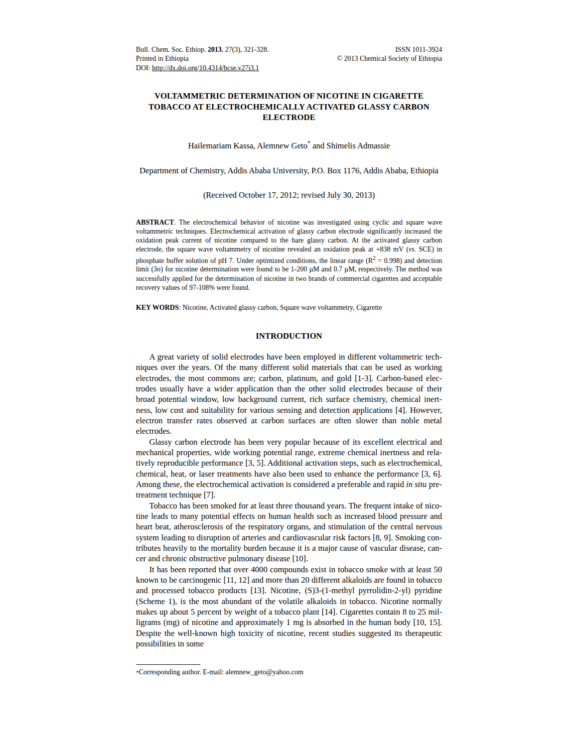Bull. Chem. Soc. Ethiop. 2013, 27(3), 321-328.
ISSN 1011-3924
Printed in Ethiopia
© 2013 Chemical Society of Ethiopia
DOI: http://dx.doi.org/10.4314/bcse.v27i3.1
Voltammetric determination of nicotine in cigarette tobacco at electrochemically activated glassy carbon electrode
Hailemariam Kassa, Alemnew Geto* and Shimelis Admassie
Department of Chemistry, Addis Ababa University, P.O. Box 1176, Addis Ababa, Ethiopia
(Received October 17, 2012; revised July 30, 2013)
ABSTRACT. The electrochemical behavior of nicotine was investigated using cyclic and square wave voltammetric techniques. Electrochemical activation of glassy carbon electrode significantly increased the oxidation peak current of nicotine compared to the bare glassy carbon. At the activated glassy carbon electrode, the square wave voltammetry of nicotine revealed an oxidation peak at +838 mV (vs. SCE) in phosphate buffer solution of pH 7. Under optimized conditions, the linear range (R2 = 0.998) and detection limit (3σ) for nicotine determination were found to be 1-200 µM and 0.7 µM, respectively. The method was successfully applied for the determination of nicotine in two brands of commercial cigarettes and acceptable recovery values of 97-108% were found.
KEY WORDS: Nicotine, Activated glassy carbon, Square wave voltammetry, Cigarette
Introduction
A great variety of solid electrodes have been employed in different voltammetric techniques over the years. Of the many different solid materials that can be used as working electrodes, the most commons are; carbon, platinum, and gold [1-3]. Carbon-based electrodes usually have a wider application than the other solid electrodes because of their broad potential window, low background current, rich surface chemistry, chemical inertness, low cost and suitability for various sensing and detection applications [4]. However, electron transfer rates observed at carbon surfaces are often slower than noble metal electrodes.
Glassy carbon electrode has been very popular because of its excellent electrical and mechanical properties, wide working potential range, extreme chemical inertness and relatively reproducible performance [3, 5]. Additional activation steps, such as electrochemical, chemical, heat, or laser treatments have also been used to enhance the performance [3, 6]. Among these, the electrochemical activation is considered a preferable and rapid in situ pretreatment technique [7].
Tobacco has been smoked for at least three thousand years. The frequent intake of nicotine leads to many potential effects on human health such as increased blood pressure and heart beat, atherosclerosis of the respiratory organs, and stimulation of the central nervous system leading to disruption of arteries and cardiovascular risk factors [8, 9]. Smoking contributes heavily to the mortality burden because it is a major cause of vascular disease, cancer and chronic obstructive pulmonary disease [10].
It has been reported that over 4000 compounds exist in tobacco smoke with at least 50 known to be carcinogenic [11, 12] and more than 20 different alkaloids are found in tobacco and processed tobacco products [13]. Nicotine, (S)3-(1-methyl pyrrolidin-2-yl) pyridine (Scheme 1), is the most abundant of the volatile alkaloids in tobacco. Nicotine normally makes up about 5 percent by weight of a tobacco plant [14]. Cigarettes contain 8 to 25 milligrams (mg) of nicotine and approximately 1 mg is absorbed in the human body [10, 15]. Despite the well-known high toxicity of nicotine, recent studies suggested its therapeutic possibilities in some
*Corresponding author. E-mail: alemnew_geto@yahoo.com